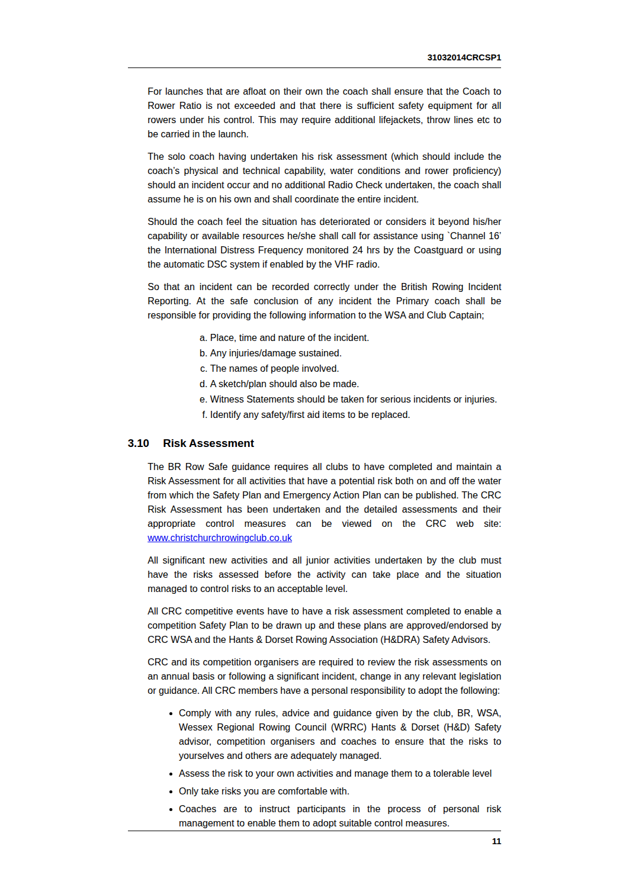31032014CRCSP1
For launches that are afloat on their own the coach shall ensure that the Coach to Rower Ratio is not exceeded and that there is sufficient safety equipment for all rowers under his control. This may require additional lifejackets, throw lines etc to be carried in the launch.
The solo coach having undertaken his risk assessment (which should include the coach’s physical and technical capability, water conditions and rower proficiency) should an incident occur and no additional Radio Check undertaken, the coach shall assume he is on his own and shall coordinate the entire incident.
Should the coach feel the situation has deteriorated or considers it beyond his/her capability or available resources he/she shall call for assistance using `Channel 16’ the International Distress Frequency monitored 24 hrs by the Coastguard or using the automatic DSC system if enabled by the VHF radio.
So that an incident can be recorded correctly under the British Rowing Incident Reporting. At the safe conclusion of any incident the Primary coach shall be responsible for providing the following information to the WSA and Club Captain;
Place, time and nature of the incident.
Any injuries/damage sustained.
The names of people involved.
A sketch/plan should also be made.
Witness Statements should be taken for serious incidents or injuries.
Identify any safety/first aid items to be replaced.
3.10 Risk Assessment
The BR Row Safe guidance requires all clubs to have completed and maintain a Risk Assessment for all activities that have a potential risk both on and off the water from which the Safety Plan and Emergency Action Plan can be published. The CRC Risk Assessment has been undertaken and the detailed assessments and their appropriate control measures can be viewed on the CRC web site: www.christchurchrowingclub.co.uk
All significant new activities and all junior activities undertaken by the club must have the risks assessed before the activity can take place and the situation managed to control risks to an acceptable level.
All CRC competitive events have to have a risk assessment completed to enable a competition Safety Plan to be drawn up and these plans are approved/endorsed by CRC WSA and the Hants & Dorset Rowing Association (H&DRA) Safety Advisors.
CRC and its competition organisers are required to review the risk assessments on an annual basis or following a significant incident, change in any relevant legislation or guidance. All CRC members have a personal responsibility to adopt the following:
Comply with any rules, advice and guidance given by the club, BR, WSA, Wessex Regional Rowing Council (WRRC) Hants & Dorset (H&D) Safety advisor, competition organisers and coaches to ensure that the risks to yourselves and others are adequately managed.
Assess the risk to your own activities and manage them to a tolerable level
Only take risks you are comfortable with.
Coaches are to instruct participants in the process of personal risk management to enable them to adopt suitable control measures.
11